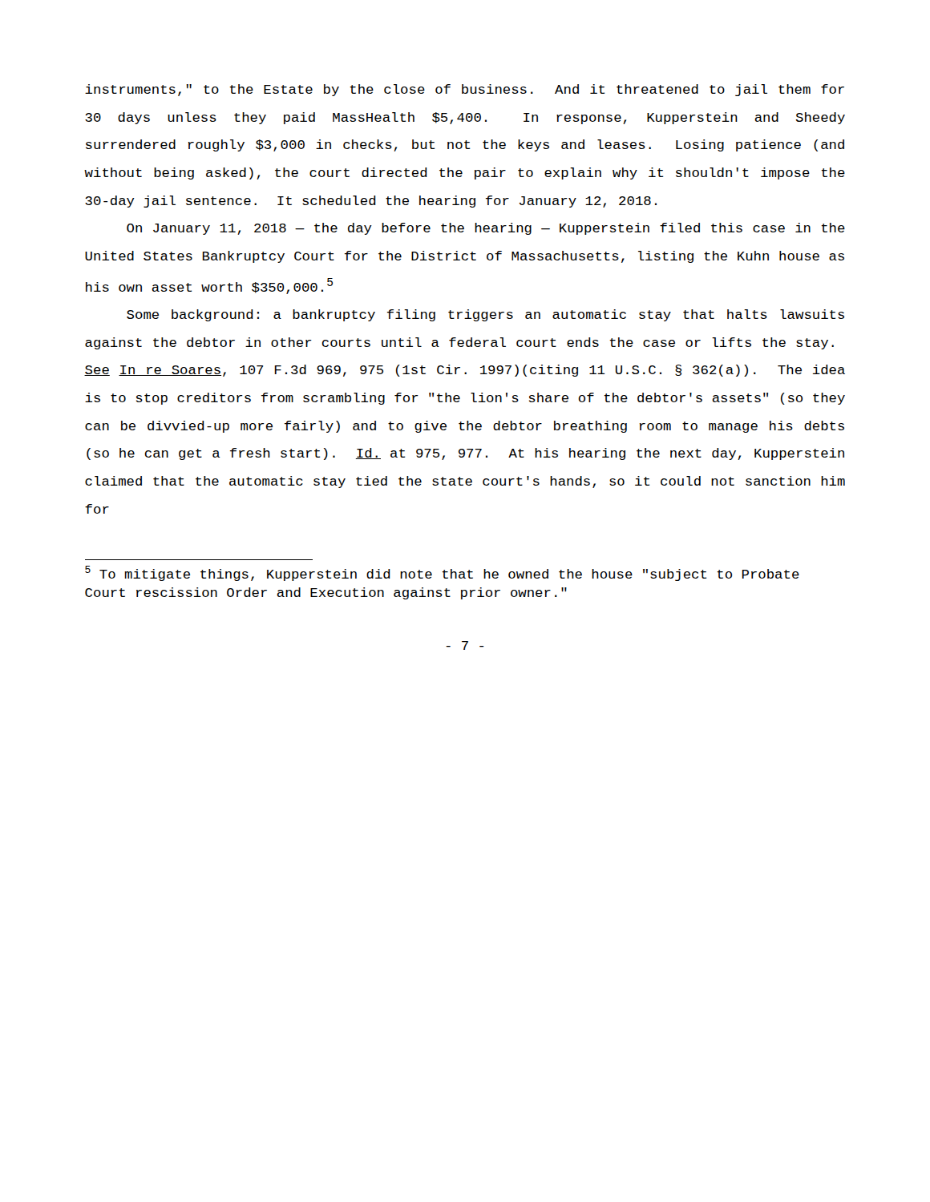instruments," to the Estate by the close of business. And it threatened to jail them for 30 days unless they paid MassHealth $5,400. In response, Kupperstein and Sheedy surrendered roughly $3,000 in checks, but not the keys and leases. Losing patience (and without being asked), the court directed the pair to explain why it shouldn't impose the 30-day jail sentence. It scheduled the hearing for January 12, 2018.
On January 11, 2018 — the day before the hearing — Kupperstein filed this case in the United States Bankruptcy Court for the District of Massachusetts, listing the Kuhn house as his own asset worth $350,000.5
Some background: a bankruptcy filing triggers an automatic stay that halts lawsuits against the debtor in other courts until a federal court ends the case or lifts the stay. See In re Soares, 107 F.3d 969, 975 (1st Cir. 1997)(citing 11 U.S.C. § 362(a)). The idea is to stop creditors from scrambling for "the lion's share of the debtor's assets" (so they can be divvied-up more fairly) and to give the debtor breathing room to manage his debts (so he can get a fresh start). Id. at 975, 977. At his hearing the next day, Kupperstein claimed that the automatic stay tied the state court's hands, so it could not sanction him for
5 To mitigate things, Kupperstein did note that he owned the house "subject to Probate Court rescission Order and Execution against prior owner."
- 7 -